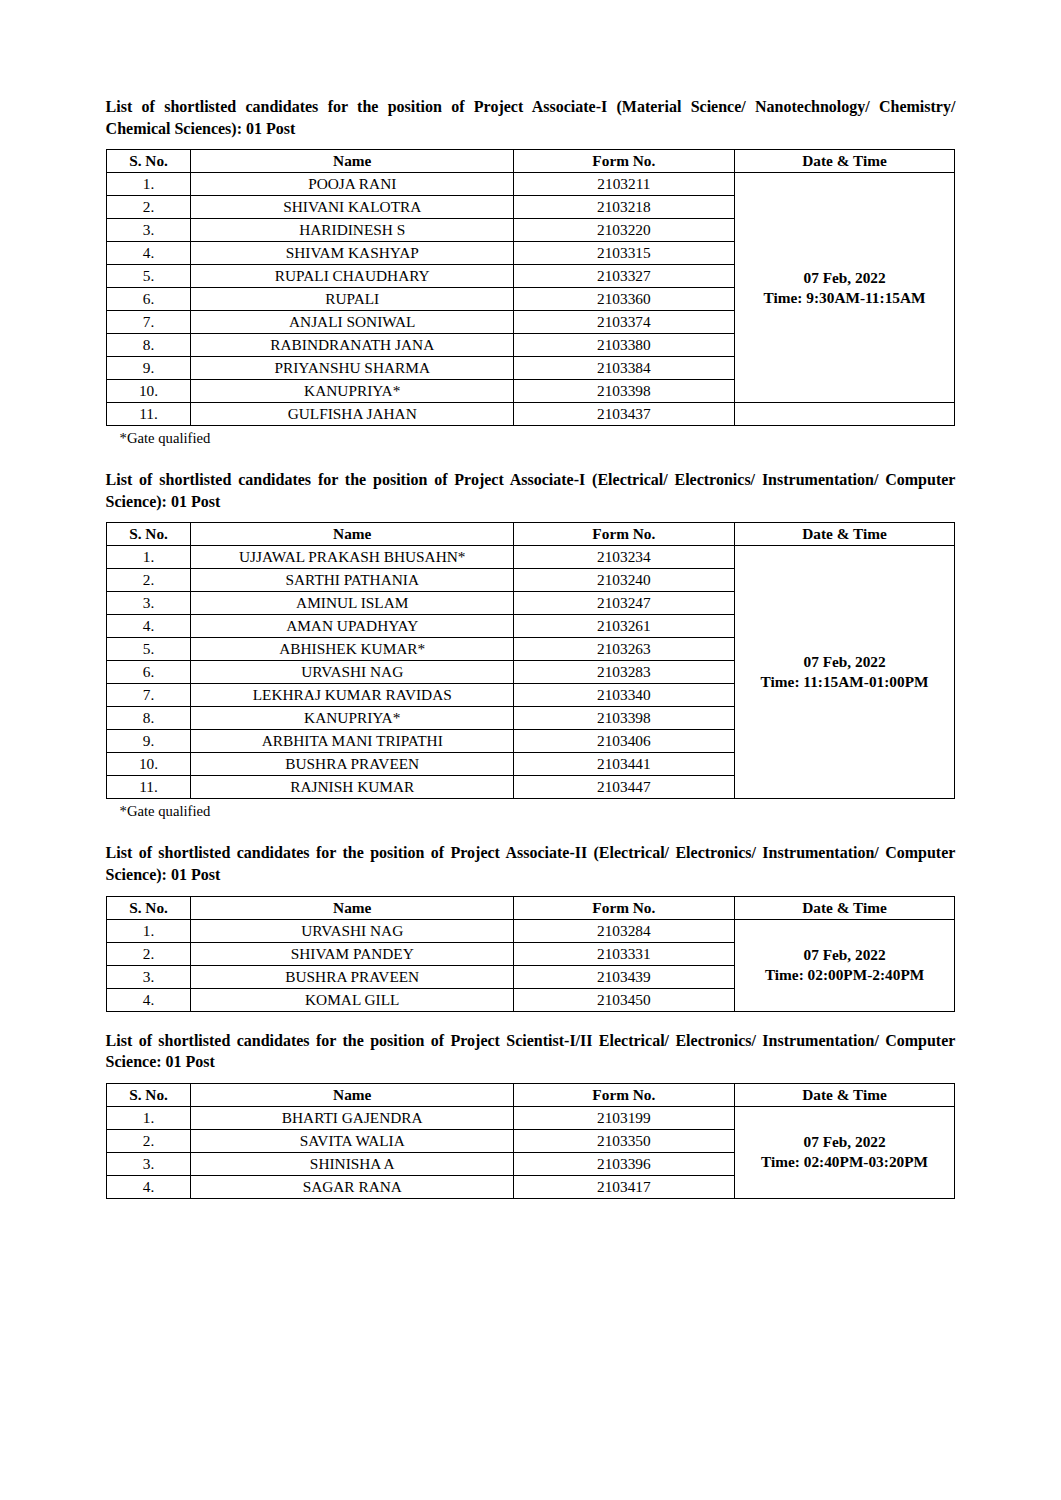List of shortlisted candidates for the position of Project Associate-I (Material Science/ Nanotechnology/ Chemistry/ Chemical Sciences): 01 Post
| S. No. | Name | Form No. | Date & Time |
| --- | --- | --- | --- |
| 1. | POOJA RANI | 2103211 | 07 Feb, 2022 Time: 9:30AM-11:15AM |
| 2. | SHIVANI KALOTRA | 2103218 |
| 3. | HARIDINESH S | 2103220 |
| 4. | SHIVAM KASHYAP | 2103315 |
| 5. | RUPALI CHAUDHARY | 2103327 |
| 6. | RUPALI | 2103360 |
| 7. | ANJALI SONIWAL | 2103374 |
| 8. | RABINDRANATH JANA | 2103380 |
| 9. | PRIYANSHU SHARMA | 2103384 |
| 10. | KANUPRIYA* | 2103398 |
| 11. | GULFISHA JAHAN | 2103437 | |
*Gate qualified
List of shortlisted candidates for the position of Project Associate-I (Electrical/ Electronics/ Instrumentation/ Computer Science): 01 Post
| S. No. | Name | Form No. | Date & Time |
| --- | --- | --- | --- |
| 1. | UJJAWAL PRAKASH BHUSAHN* | 2103234 | 07 Feb, 2022 Time: 11:15AM-01:00PM |
| 2. | SARTHI PATHANIA | 2103240 |
| 3. | AMINUL ISLAM | 2103247 |
| 4. | AMAN UPADHYAY | 2103261 |
| 5. | ABHISHEK KUMAR* | 2103263 |
| 6. | URVASHI NAG | 2103283 |
| 7. | LEKHRAJ KUMAR RAVIDAS | 2103340 |
| 8. | KANUPRIYA* | 2103398 |
| 9. | ARBHITA MANI TRIPATHI | 2103406 |
| 10. | BUSHRA PRAVEEN | 2103441 |
| 11. | RAJNISH KUMAR | 2103447 |
*Gate qualified
List of shortlisted candidates for the position of Project Associate-II (Electrical/ Electronics/ Instrumentation/ Computer Science): 01 Post
| S. No. | Name | Form No. | Date & Time |
| --- | --- | --- | --- |
| 1. | URVASHI NAG | 2103284 | 07 Feb, 2022 Time: 02:00PM-2:40PM |
| 2. | SHIVAM PANDEY | 2103331 |
| 3. | BUSHRA PRAVEEN | 2103439 |
| 4. | KOMAL GILL | 2103450 |
List of shortlisted candidates for the position of Project Scientist-I/II Electrical/ Electronics/ Instrumentation/ Computer Science: 01 Post
| S. No. | Name | Form No. | Date & Time |
| --- | --- | --- | --- |
| 1. | BHARTI GAJENDRA | 2103199 | 07 Feb, 2022 Time: 02:40PM-03:20PM |
| 2. | SAVITA WALIA | 2103350 |
| 3. | SHINISHA A | 2103396 |
| 4. | SAGAR RANA | 2103417 |